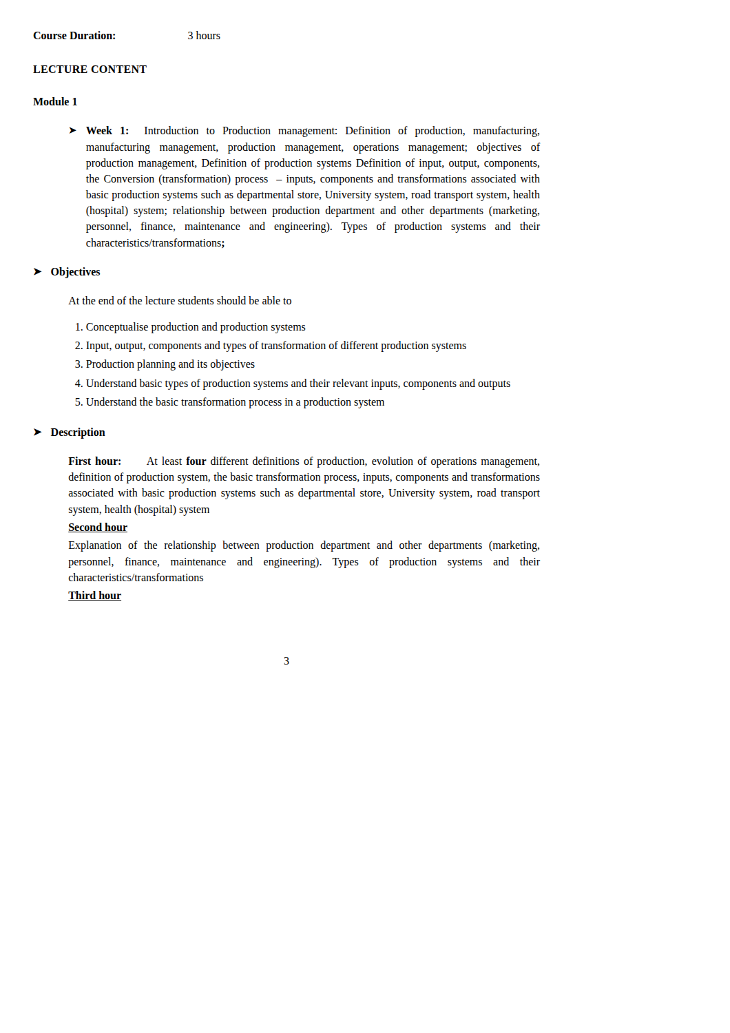Course Duration: 3 hours
LECTURE CONTENT
Module 1
Week 1: Introduction to Production management: Definition of production, manufacturing, manufacturing management, production management, operations management; objectives of production management, Definition of production systems Definition of input, output, components, the Conversion (transformation) process – inputs, components and transformations associated with basic production systems such as departmental store, University system, road transport system, health (hospital) system; relationship between production department and other departments (marketing, personnel, finance, maintenance and engineering). Types of production systems and their characteristics/transformations;
Objectives
At the end of the lecture students should be able to
Conceptualise production and production systems
Input, output, components and types of transformation of different production systems
Production planning and its objectives
Understand basic types of production systems and their relevant inputs, components and outputs
Understand the basic transformation process in a production system
Description
First hour: At least four different definitions of production, evolution of operations management, definition of production system, the basic transformation process, inputs, components and transformations associated with basic production systems such as departmental store, University system, road transport system, health (hospital) system
Second hour
Explanation of the relationship between production department and other departments (marketing, personnel, finance, maintenance and engineering). Types of production systems and their characteristics/transformations
Third hour
3